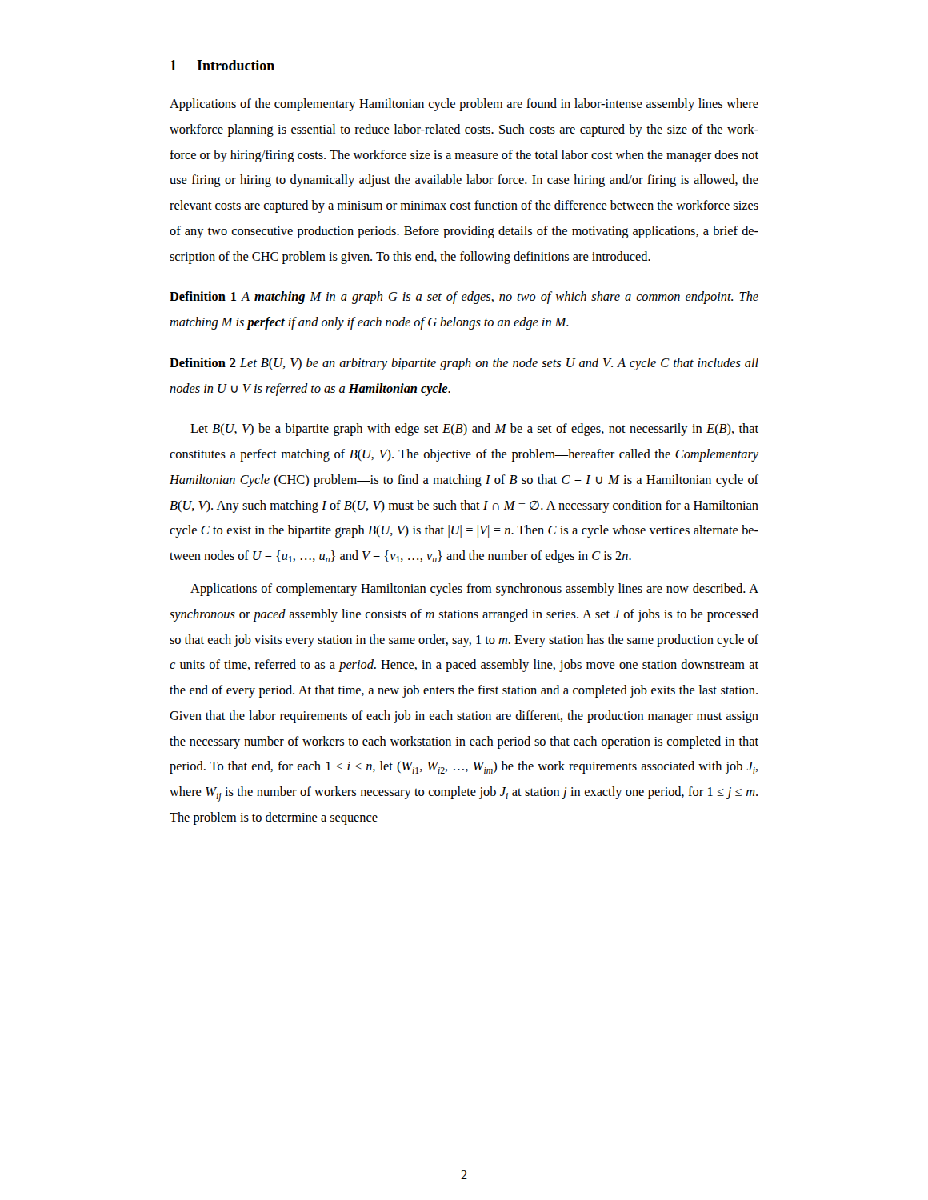1 Introduction
Applications of the complementary Hamiltonian cycle problem are found in labor-intense assembly lines where workforce planning is essential to reduce labor-related costs. Such costs are captured by the size of the workforce or by hiring/firing costs. The workforce size is a measure of the total labor cost when the manager does not use firing or hiring to dynamically adjust the available labor force. In case hiring and/or firing is allowed, the relevant costs are captured by a minisum or minimax cost function of the difference between the workforce sizes of any two consecutive production periods. Before providing details of the motivating applications, a brief description of the CHC problem is given. To this end, the following definitions are introduced.
Definition 1 A matching M in a graph G is a set of edges, no two of which share a common endpoint. The matching M is perfect if and only if each node of G belongs to an edge in M.
Definition 2 Let B(U, V) be an arbitrary bipartite graph on the node sets U and V. A cycle C that includes all nodes in U ∪ V is referred to as a Hamiltonian cycle.
Let B(U, V) be a bipartite graph with edge set E(B) and M be a set of edges, not necessarily in E(B), that constitutes a perfect matching of B(U, V). The objective of the problem—hereafter called the Complementary Hamiltonian Cycle (CHC) problem—is to find a matching I of B so that C = I ∪ M is a Hamiltonian cycle of B(U, V). Any such matching I of B(U, V) must be such that I ∩ M = ∅. A necessary condition for a Hamiltonian cycle C to exist in the bipartite graph B(U, V) is that |U| = |V| = n. Then C is a cycle whose vertices alternate between nodes of U = {u1, …, un} and V = {v1, …, vn} and the number of edges in C is 2n.
Applications of complementary Hamiltonian cycles from synchronous assembly lines are now described. A synchronous or paced assembly line consists of m stations arranged in series. A set J of jobs is to be processed so that each job visits every station in the same order, say, 1 to m. Every station has the same production cycle of c units of time, referred to as a period. Hence, in a paced assembly line, jobs move one station downstream at the end of every period. At that time, a new job enters the first station and a completed job exits the last station. Given that the labor requirements of each job in each station are different, the production manager must assign the necessary number of workers to each workstation in each period so that each operation is completed in that period. To that end, for each 1 ≤ i ≤ n, let (Wi1, Wi2, …, Wim) be the work requirements associated with job Ji, where Wij is the number of workers necessary to complete job Ji at station j in exactly one period, for 1 ≤ j ≤ m. The problem is to determine a sequence
2